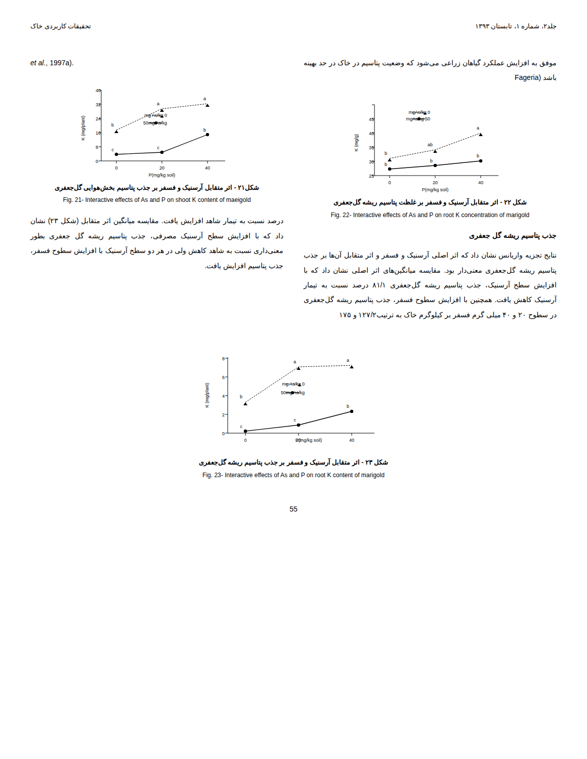جلد۲، شماره ۱، تابستان ۱۳۹۳
تحقیقات کاربردی خاک
موفق به افزایش عملکرد گیاهان زراعی می‌شود که وضعیت پتاسیم در خاک در حد بهینه باشد (Fageria
25 30 35 40 45 0 20 40 P(mg/kg soil) K (mg/g) b b ab b a b 0 mgAs/kg 50 mgAs/kg
شکل ۲۲ - اثر متقابل آرسنیک و فسفر بر غلظت پتاسیم ریشه گل‌جعفری
Fig. 22- Interactive effects of As and P on root K concentration of marigold
جذب پتاسیم ریشه گل جعفری
نتایج تجزیه واریانس نشان داد که اثر اصلی آرسنیک و فسفر و اثر متقابل آن‌ها بر جذب پتاسیم ریشه گل‌جعفری معنی‌دار بود. مقایسه میانگین‌های اثر اصلی نشان داد که با افزایش سطح آرسنیک، جذب پتاسیم ریشه گل‌جعفری ۸۱/۱ درصد نسبت به تیمار آرسنیک کاهش یافت. همچنین با افزایش سطوح فسفر، جذب پتاسیم ریشه گل‌جعفری در سطوح ۲۰ و ۴۰ میلی گرم فسفر بر کیلوگرم خاک به ترتیب۱۲۷/۲ و ۱۷۵
et al., 1997a).
0 8 16 24 32 40 0 20 40 P(mg/kg soil) K (mg/plant) b c a c a b 0 mg As/kg 50mg As/kg
شکل۲۱ - اثر متقابل آرسنیک و فسفر بر جذب پتاسیم بخش‌هوایی گل‌جعفری
Fig. 21- Interactive effects of As and P on shoot K content of maeigold
درصد نسبت به تیمار شاهد افزایش یافت. مقایسه میانگین اثر متقابل (شکل ۲۳) نشان داد که با افزایش سطح آرسنیک مصرفی، جذب پتاسیم ریشه گل جعفری بطور معنی‌داری نسبت به شاهد کاهش ولی در هر دو سطح آرسنیک با افزایش سطوح فسفر، جذب پتاسیم افزایش یافت.
0 2 4 6 8 0 20 40 P(mg/kg soil) K (mg/plant) b c a c a b 0 mg As/kg 50mg As/kg
شکل ۲۳ - اثر متقابل آرسنیک و فسفر بر جذب پتاسیم ریشه گل‌جعفری
Fig. 23- Interactive effects of As and P on root K content of marigold
55